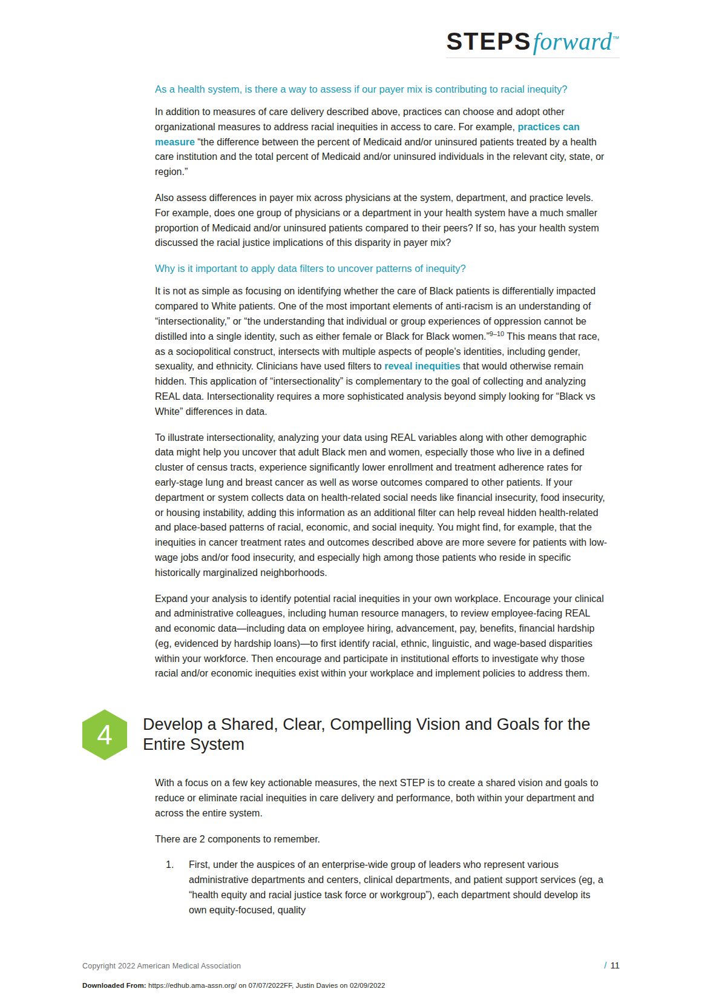STEPS forward™
As a health system, is there a way to assess if our payer mix is contributing to racial inequity?
In addition to measures of care delivery described above, practices can choose and adopt other organizational measures to address racial inequities in access to care. For example, practices can measure “the difference between the percent of Medicaid and/or uninsured patients treated by a health care institution and the total percent of Medicaid and/or uninsured individuals in the relevant city, state, or region.”
Also assess differences in payer mix across physicians at the system, department, and practice levels. For example, does one group of physicians or a department in your health system have a much smaller proportion of Medicaid and/or uninsured patients compared to their peers? If so, has your health system discussed the racial justice implications of this disparity in payer mix?
Why is it important to apply data filters to uncover patterns of inequity?
It is not as simple as focusing on identifying whether the care of Black patients is differentially impacted compared to White patients. One of the most important elements of anti-racism is an understanding of “intersectionality,” or “the understanding that individual or group experiences of oppression cannot be distilled into a single identity, such as either female or Black for Black women.”9–10 This means that race, as a sociopolitical construct, intersects with multiple aspects of people's identities, including gender, sexuality, and ethnicity. Clinicians have used filters to reveal inequities that would otherwise remain hidden. This application of “intersectionality” is complementary to the goal of collecting and analyzing REAL data. Intersectionality requires a more sophisticated analysis beyond simply looking for “Black vs White” differences in data.
To illustrate intersectionality, analyzing your data using REAL variables along with other demographic data might help you uncover that adult Black men and women, especially those who live in a defined cluster of census tracts, experience significantly lower enrollment and treatment adherence rates for early-stage lung and breast cancer as well as worse outcomes compared to other patients. If your department or system collects data on health-related social needs like financial insecurity, food insecurity, or housing instability, adding this information as an additional filter can help reveal hidden health-related and place-based patterns of racial, economic, and social inequity. You might find, for example, that the inequities in cancer treatment rates and outcomes described above are more severe for patients with low-wage jobs and/or food insecurity, and especially high among those patients who reside in specific historically marginalized neighborhoods.
Expand your analysis to identify potential racial inequities in your own workplace. Encourage your clinical and administrative colleagues, including human resource managers, to review employee-facing REAL and economic data—including data on employee hiring, advancement, pay, benefits, financial hardship (eg, evidenced by hardship loans)—to first identify racial, ethnic, linguistic, and wage-based disparities within your workforce. Then encourage and participate in institutional efforts to investigate why those racial and/or economic inequities exist within your workplace and implement policies to address them.
4
Develop a Shared, Clear, Compelling Vision and Goals for the Entire System
With a focus on a few key actionable measures, the next STEP is to create a shared vision and goals to reduce or eliminate racial inequities in care delivery and performance, both within your department and across the entire system.
There are 2 components to remember.
First, under the auspices of an enterprise-wide group of leaders who represent various administrative departments and centers, clinical departments, and patient support services (eg, a “health equity and racial justice task force or workgroup”), each department should develop its own equity-focused, quality
Copyright 2022 American Medical Association
/11
Downloaded From: https://edhub.ama-assn.org/ on 07/07/2022FF, Justin Davies on 02/09/2022